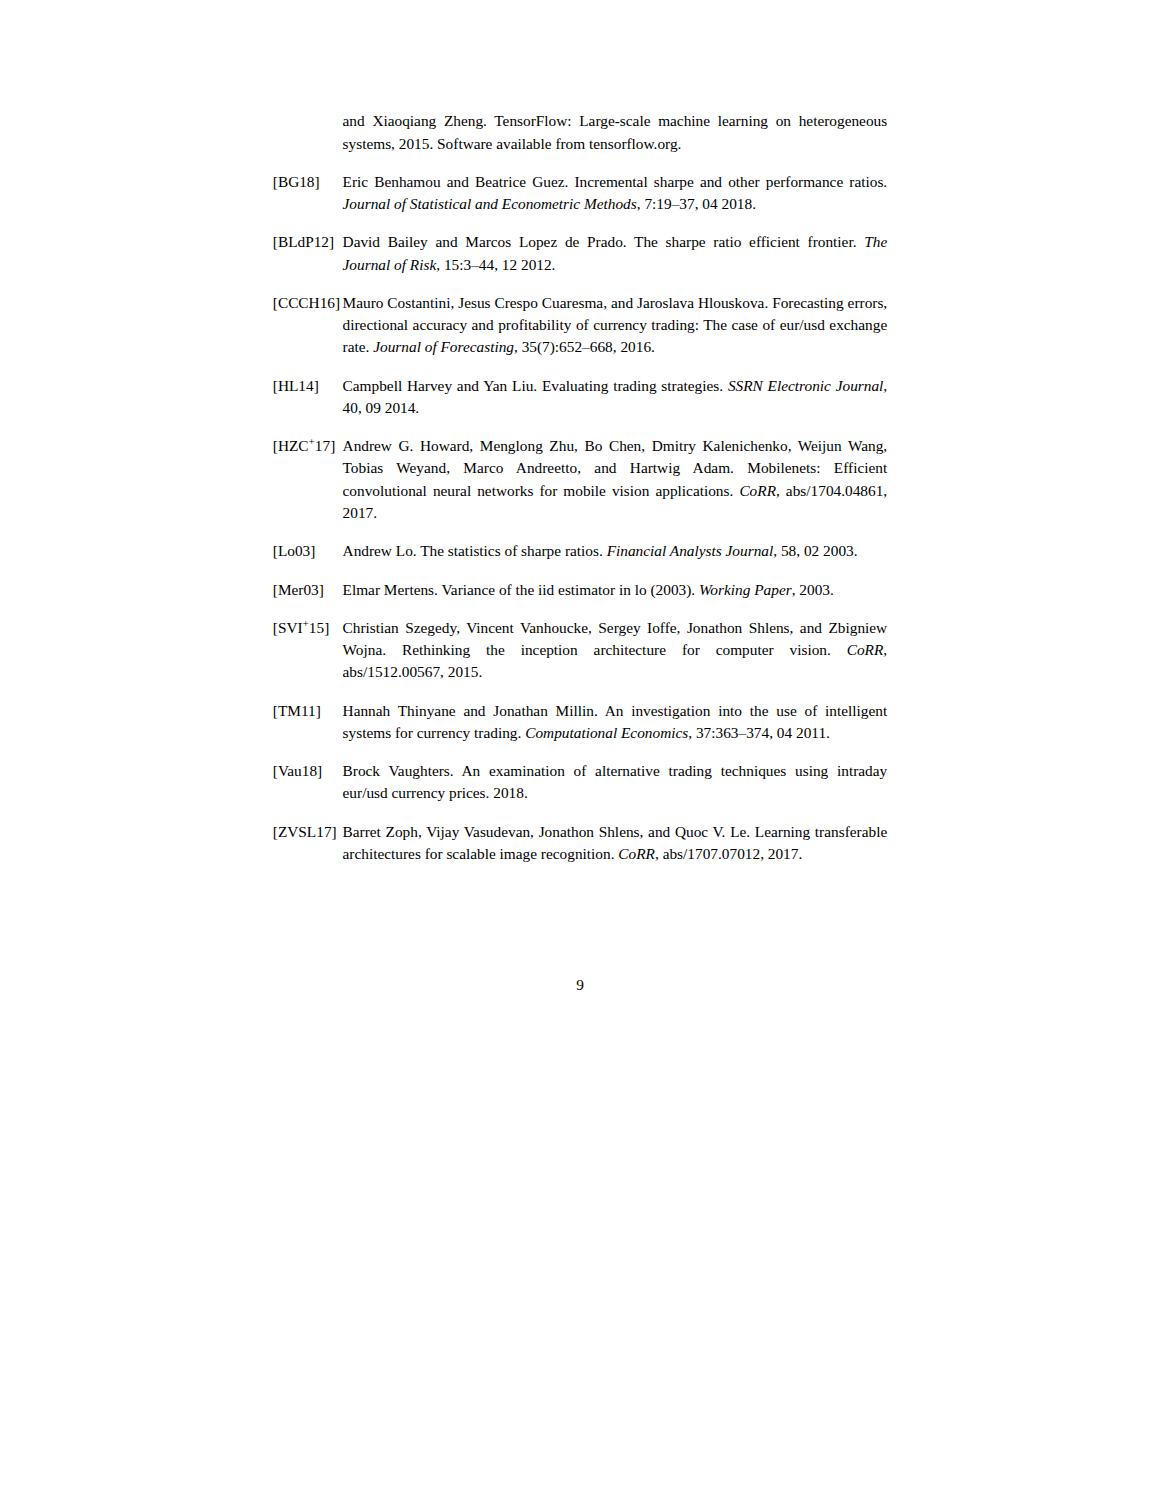and Xiaoqiang Zheng. TensorFlow: Large-scale machine learning on heterogeneous systems, 2015. Software available from tensorflow.org.
[BG18]
Eric Benhamou and Beatrice Guez. Incremental sharpe and other performance ratios. Journal of Statistical and Econometric Methods, 7:19–37, 04 2018.
[BLdP12]
David Bailey and Marcos Lopez de Prado. The sharpe ratio efficient frontier. The Journal of Risk, 15:3–44, 12 2012.
[CCCH16]
Mauro Costantini, Jesus Crespo Cuaresma, and Jaroslava Hlouskova. Forecasting errors, directional accuracy and profitability of currency trading: The case of eur/usd exchange rate. Journal of Forecasting, 35(7):652–668, 2016.
[HL14]
Campbell Harvey and Yan Liu. Evaluating trading strategies. SSRN Electronic Journal, 40, 09 2014.
[HZC+17]
Andrew G. Howard, Menglong Zhu, Bo Chen, Dmitry Kalenichenko, Weijun Wang, Tobias Weyand, Marco Andreetto, and Hartwig Adam. Mobilenets: Efficient convolutional neural networks for mobile vision applications. CoRR, abs/1704.04861, 2017.
[Lo03]
Andrew Lo. The statistics of sharpe ratios. Financial Analysts Journal, 58, 02 2003.
[Mer03]
Elmar Mertens. Variance of the iid estimator in lo (2003). Working Paper, 2003.
[SVI+15]
Christian Szegedy, Vincent Vanhoucke, Sergey Ioffe, Jonathon Shlens, and Zbigniew Wojna. Rethinking the inception architecture for computer vision. CoRR, abs/1512.00567, 2015.
[TM11]
Hannah Thinyane and Jonathan Millin. An investigation into the use of intelligent systems for currency trading. Computational Economics, 37:363–374, 04 2011.
[Vau18]
Brock Vaughters. An examination of alternative trading techniques using intraday eur/usd currency prices. 2018.
[ZVSL17]
Barret Zoph, Vijay Vasudevan, Jonathon Shlens, and Quoc V. Le. Learning transferable architectures for scalable image recognition. CoRR, abs/1707.07012, 2017.
9